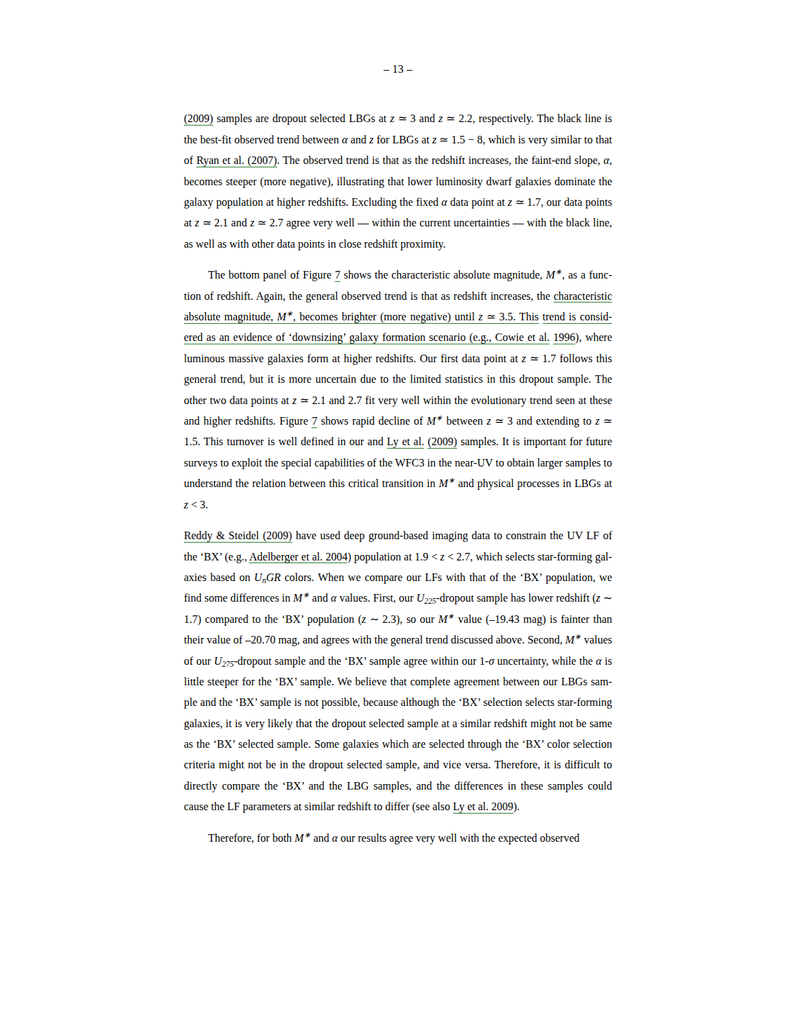– 13 –
(2009) samples are dropout selected LBGs at z ≃ 3 and z ≃ 2.2, respectively. The black line is the best-fit observed trend between α and z for LBGs at z ≃ 1.5 − 8, which is very similar to that of Ryan et al. (2007). The observed trend is that as the redshift increases, the faint-end slope, α, becomes steeper (more negative), illustrating that lower luminosity dwarf galaxies dominate the galaxy population at higher redshifts. Excluding the fixed α data point at z ≃ 1.7, our data points at z ≃ 2.1 and z ≃ 2.7 agree very well — within the current uncertainties — with the black line, as well as with other data points in close redshift proximity.
The bottom panel of Figure 7 shows the characteristic absolute magnitude, M∗, as a function of redshift. Again, the general observed trend is that as redshift increases, the characteristic absolute magnitude, M∗, becomes brighter (more negative) until z ≃ 3.5. This trend is considered as an evidence of ‘downsizing’ galaxy formation scenario (e.g., Cowie et al. 1996), where luminous massive galaxies form at higher redshifts. Our first data point at z ≃ 1.7 follows this general trend, but it is more uncertain due to the limited statistics in this dropout sample. The other two data points at z ≃ 2.1 and 2.7 fit very well within the evolutionary trend seen at these and higher redshifts. Figure 7 shows rapid decline of M∗ between z ≃ 3 and extending to z ≃ 1.5. This turnover is well defined in our and Ly et al. (2009) samples. It is important for future surveys to exploit the special capabilities of the WFC3 in the near-UV to obtain larger samples to understand the relation between this critical transition in M∗ and physical processes in LBGs at z < 3.
Reddy & Steidel (2009) have used deep ground-based imaging data to constrain the UV LF of the ‘BX’ (e.g., Adelberger et al. 2004) population at 1.9 < z < 2.7, which selects star-forming galaxies based on UnGR colors. When we compare our LFs with that of the ‘BX’ population, we find some differences in M∗ and α values. First, our U225-dropout sample has lower redshift (z ∼ 1.7) compared to the ‘BX’ population (z ∼ 2.3), so our M∗ value (–19.43 mag) is fainter than their value of –20.70 mag, and agrees with the general trend discussed above. Second, M∗ values of our U275-dropout sample and the ‘BX’ sample agree within our 1-σ uncertainty, while the α is little steeper for the ‘BX’ sample. We believe that complete agreement between our LBGs sample and the ‘BX’ sample is not possible, because although the ‘BX’ selection selects star-forming galaxies, it is very likely that the dropout selected sample at a similar redshift might not be same as the ‘BX’ selected sample. Some galaxies which are selected through the ‘BX’ color selection criteria might not be in the dropout selected sample, and vice versa. Therefore, it is difficult to directly compare the ‘BX’ and the LBG samples, and the differences in these samples could cause the LF parameters at similar redshift to differ (see also Ly et al. 2009).
Therefore, for both M∗ and α our results agree very well with the expected observed